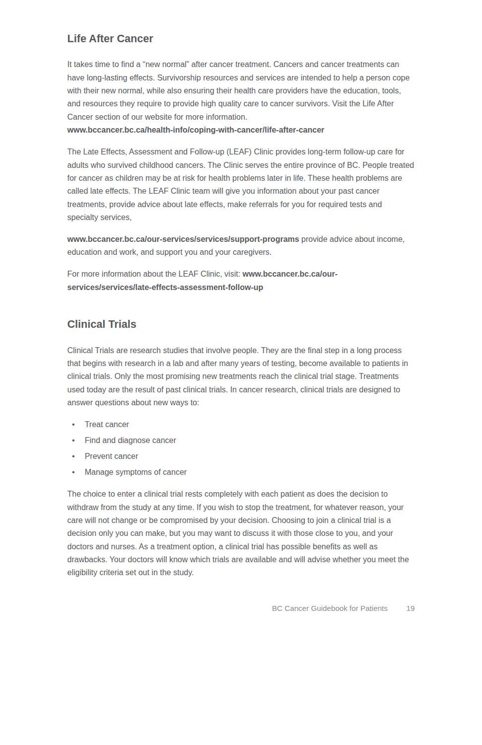Life After Cancer
It takes time to find a “new normal” after cancer treatment. Cancers and cancer treatments can have long-lasting effects. Survivorship resources and services are intended to help a person cope with their new normal, while also ensuring their health care providers have the education, tools, and resources they require to provide high quality care to cancer survivors. Visit the Life After Cancer section of our website for more information.
www.bccancer.bc.ca/health-info/coping-with-cancer/life-after-cancer
The Late Effects, Assessment and Follow-up (LEAF) Clinic provides long-term follow-up care for adults who survived childhood cancers. The Clinic serves the entire province of BC. People treated for cancer as children may be at risk for health problems later in life. These health problems are called late effects. The LEAF Clinic team will give you information about your past cancer treatments, provide advice about late effects, make referrals for you for required tests and specialty services,
www.bccancer.bc.ca/our-services/services/support-programs provide advice about income, education and work, and support you and your caregivers.
For more information about the LEAF Clinic, visit: www.bccancer.bc.ca/our-services/services/late-effects-assessment-follow-up
Clinical Trials
Clinical Trials are research studies that involve people. They are the final step in a long process that begins with research in a lab and after many years of testing, become available to patients in clinical trials. Only the most promising new treatments reach the clinical trial stage. Treatments used today are the result of past clinical trials. In cancer research, clinical trials are designed to answer questions about new ways to:
Treat cancer
Find and diagnose cancer
Prevent cancer
Manage symptoms of cancer
The choice to enter a clinical trial rests completely with each patient as does the decision to withdraw from the study at any time. If you wish to stop the treatment, for whatever reason, your care will not change or be compromised by your decision. Choosing to join a clinical trial is a decision only you can make, but you may want to discuss it with those close to you, and your doctors and nurses. As a treatment option, a clinical trial has possible benefits as well as drawbacks. Your doctors will know which trials are available and will advise whether you meet the eligibility criteria set out in the study.
BC Cancer Guidebook for Patients 19